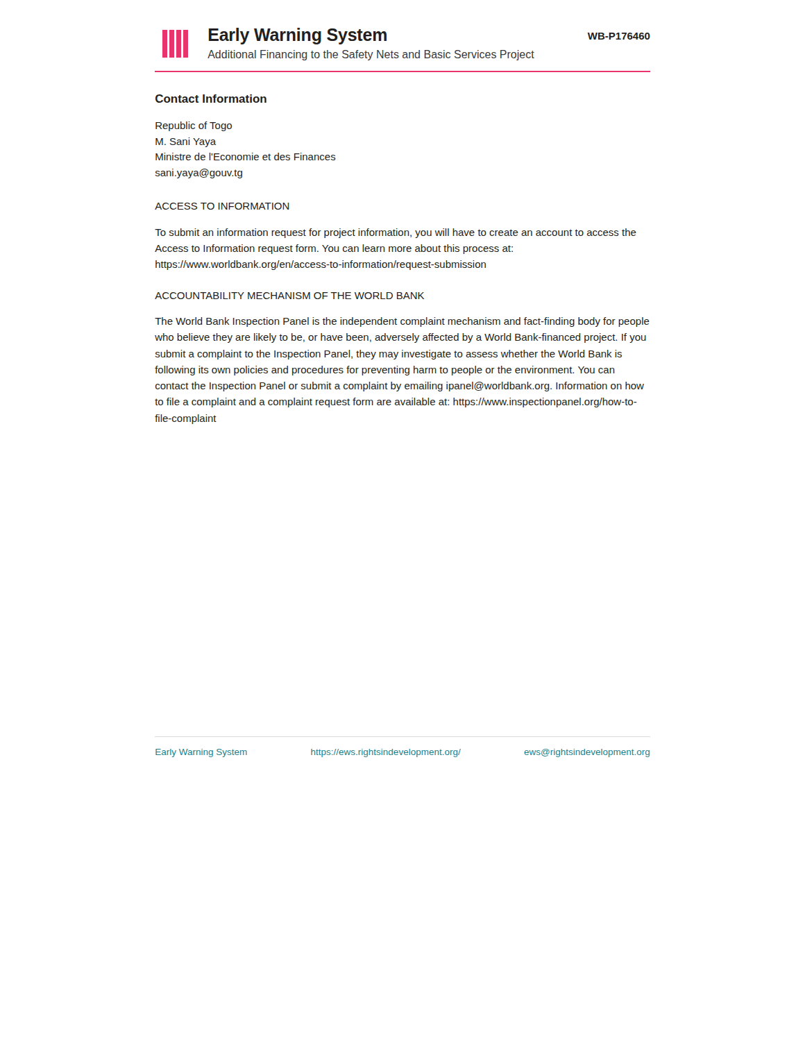Early Warning System
Additional Financing to the Safety Nets and Basic Services Project
WB-P176460
Contact Information
Republic of Togo
M. Sani Yaya
Ministre de l'Economie et des Finances
sani.yaya@gouv.tg
ACCESS TO INFORMATION
To submit an information request for project information, you will have to create an account to access the Access to Information request form. You can learn more about this process at: https://www.worldbank.org/en/access-to-information/request-submission
ACCOUNTABILITY MECHANISM OF THE WORLD BANK
The World Bank Inspection Panel is the independent complaint mechanism and fact-finding body for people who believe they are likely to be, or have been, adversely affected by a World Bank-financed project. If you submit a complaint to the Inspection Panel, they may investigate to assess whether the World Bank is following its own policies and procedures for preventing harm to people or the environment. You can contact the Inspection Panel or submit a complaint by emailing ipanel@worldbank.org. Information on how to file a complaint and a complaint request form are available at: https://www.inspectionpanel.org/how-to-file-complaint
Early Warning System https://ews.rightsindevelopment.org/ ews@rightsindevelopment.org